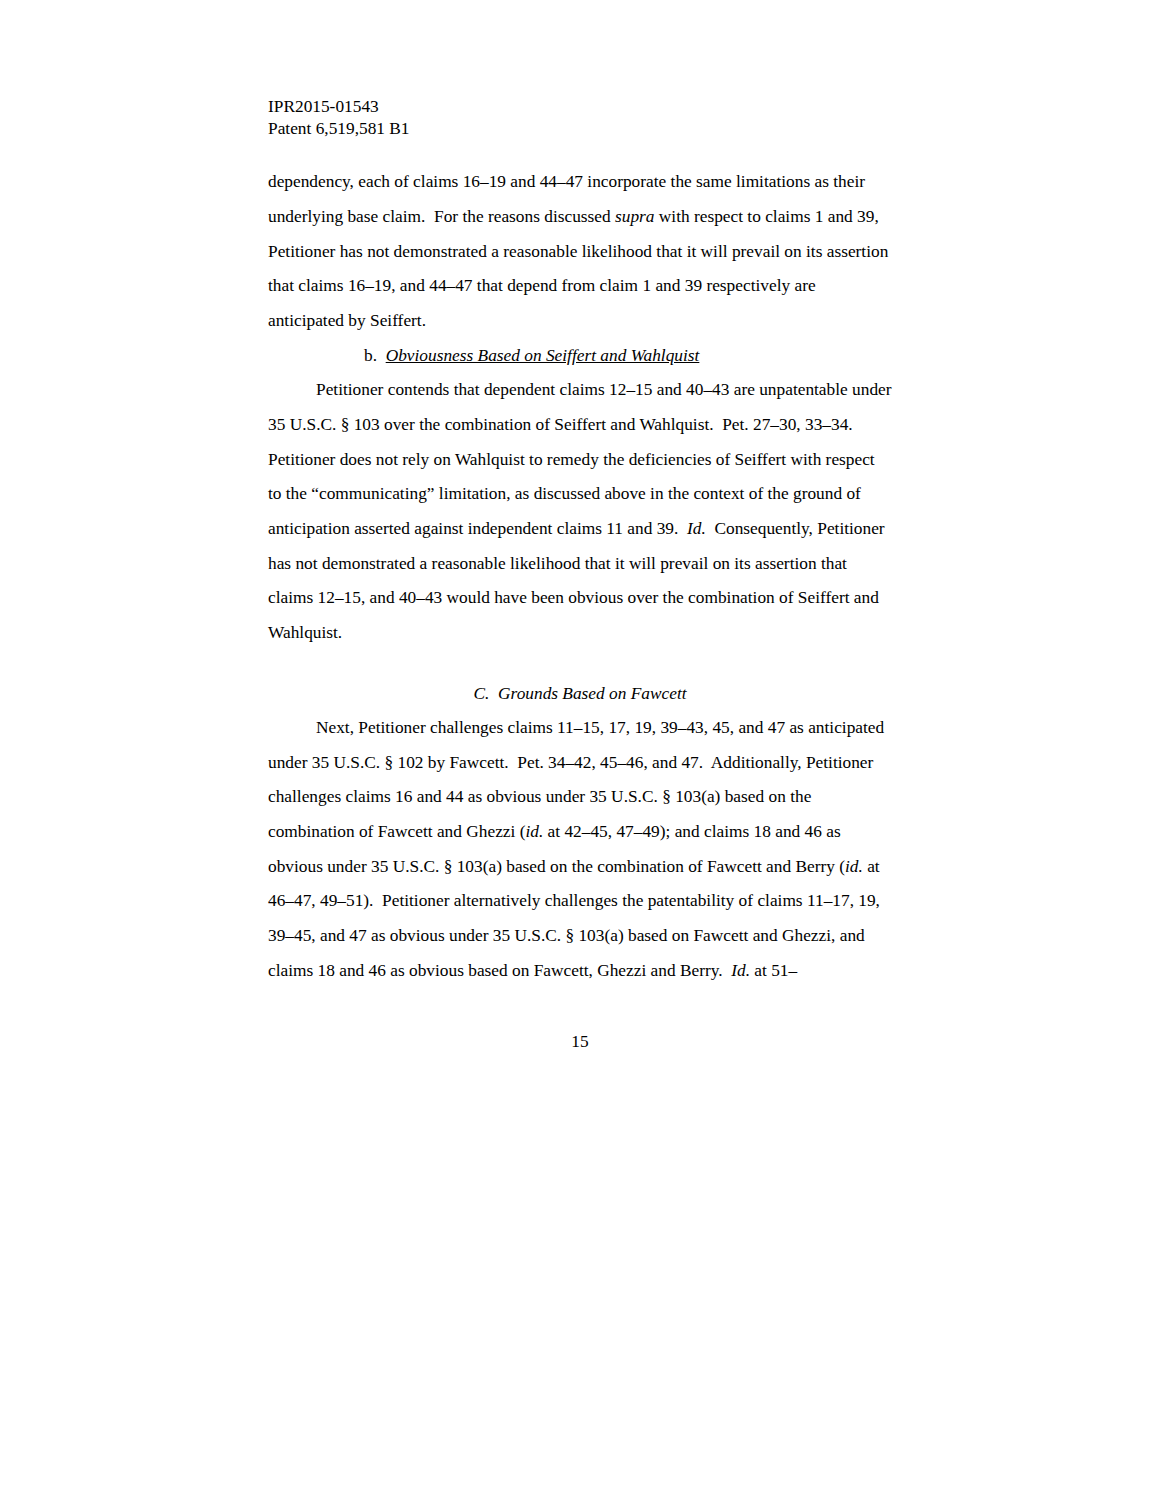IPR2015-01543
Patent 6,519,581 B1
dependency, each of claims 16–19 and 44–47 incorporate the same limitations as their underlying base claim. For the reasons discussed supra with respect to claims 1 and 39, Petitioner has not demonstrated a reasonable likelihood that it will prevail on its assertion that claims 16–19, and 44–47 that depend from claim 1 and 39 respectively are anticipated by Seiffert.
b. Obviousness Based on Seiffert and Wahlquist
Petitioner contends that dependent claims 12–15 and 40–43 are unpatentable under 35 U.S.C. § 103 over the combination of Seiffert and Wahlquist. Pet. 27–30, 33–34. Petitioner does not rely on Wahlquist to remedy the deficiencies of Seiffert with respect to the “communicating” limitation, as discussed above in the context of the ground of anticipation asserted against independent claims 11 and 39. Id. Consequently, Petitioner has not demonstrated a reasonable likelihood that it will prevail on its assertion that claims 12–15, and 40–43 would have been obvious over the combination of Seiffert and Wahlquist.
C. Grounds Based on Fawcett
Next, Petitioner challenges claims 11–15, 17, 19, 39–43, 45, and 47 as anticipated under 35 U.S.C. § 102 by Fawcett. Pet. 34–42, 45–46, and 47. Additionally, Petitioner challenges claims 16 and 44 as obvious under 35 U.S.C. § 103(a) based on the combination of Fawcett and Ghezzi (id. at 42–45, 47–49); and claims 18 and 46 as obvious under 35 U.S.C. § 103(a) based on the combination of Fawcett and Berry (id. at 46–47, 49–51). Petitioner alternatively challenges the patentability of claims 11–17, 19, 39–45, and 47 as obvious under 35 U.S.C. § 103(a) based on Fawcett and Ghezzi, and claims 18 and 46 as obvious based on Fawcett, Ghezzi and Berry. Id. at 51–
15